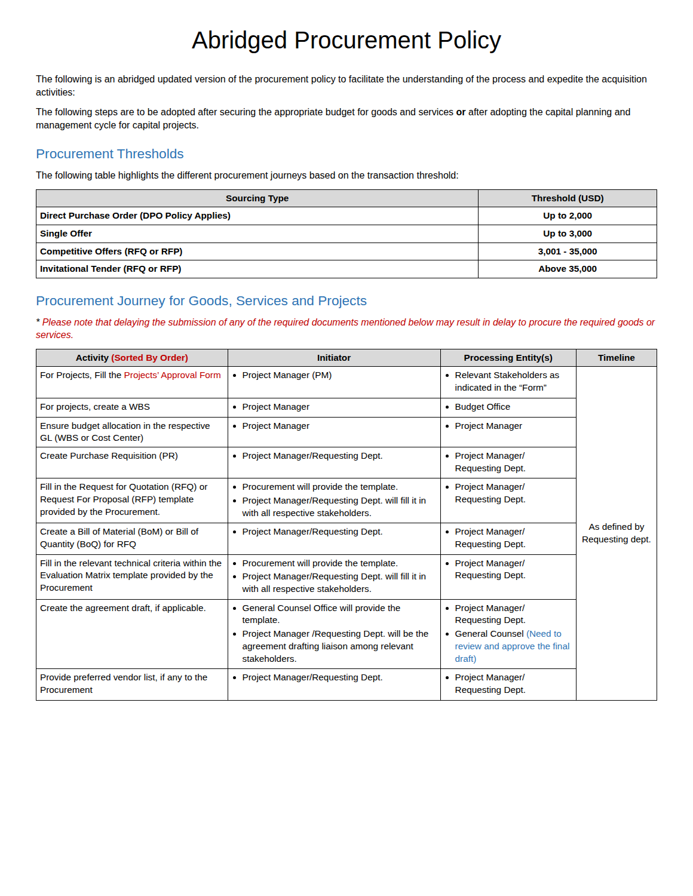Abridged Procurement Policy
The following is an abridged updated version of the procurement policy to facilitate the understanding of the process and expedite the acquisition activities:
The following steps are to be adopted after securing the appropriate budget for goods and services or after adopting the capital planning and management cycle for capital projects.
Procurement Thresholds
The following table highlights the different procurement journeys based on the transaction threshold:
| Sourcing Type | Threshold (USD) |
| --- | --- |
| Direct Purchase Order (DPO Policy Applies) | Up to 2,000 |
| Single Offer | Up to 3,000 |
| Competitive Offers (RFQ or RFP) | 3,001 - 35,000 |
| Invitational Tender (RFQ or RFP) | Above 35,000 |
Procurement Journey for Goods, Services and Projects
* Please note that delaying the submission of any of the required documents mentioned below may result in delay to procure the required goods or services.
| Activity (Sorted By Order) | Initiator | Processing Entity(s) | Timeline |
| --- | --- | --- | --- |
| For Projects, Fill the Projects’ Approval Form | Project Manager (PM) | Relevant Stakeholders as indicated in the “Form” | As defined by Requesting dept. |
| For projects, create a WBS | Project Manager | Budget Office |
| Ensure budget allocation in the respective GL (WBS or Cost Center) | Project Manager | Project Manager |
| Create Purchase Requisition (PR) | Project Manager/Requesting Dept. | Project Manager/ Requesting Dept. |
| Fill in the Request for Quotation (RFQ) or Request For Proposal (RFP) template provided by the Procurement. | Procurement will provide the template. Project Manager/Requesting Dept. will fill it in with all respective stakeholders. | Project Manager/ Requesting Dept. |
| Create a Bill of Material (BoM) or Bill of Quantity (BoQ) for RFQ | Project Manager/Requesting Dept. | Project Manager/ Requesting Dept. |
| Fill in the relevant technical criteria within the Evaluation Matrix template provided by the Procurement | Procurement will provide the template. Project Manager/Requesting Dept. will fill it in with all respective stakeholders. | Project Manager/ Requesting Dept. |
| Create the agreement draft, if applicable. | General Counsel Office will provide the template. Project Manager /Requesting Dept. will be the agreement drafting liaison among relevant stakeholders. | Project Manager/ Requesting Dept. General Counsel (Need to review and approve the final draft) |
| Provide preferred vendor list, if any to the Procurement | Project Manager/Requesting Dept. | Project Manager/ Requesting Dept. |